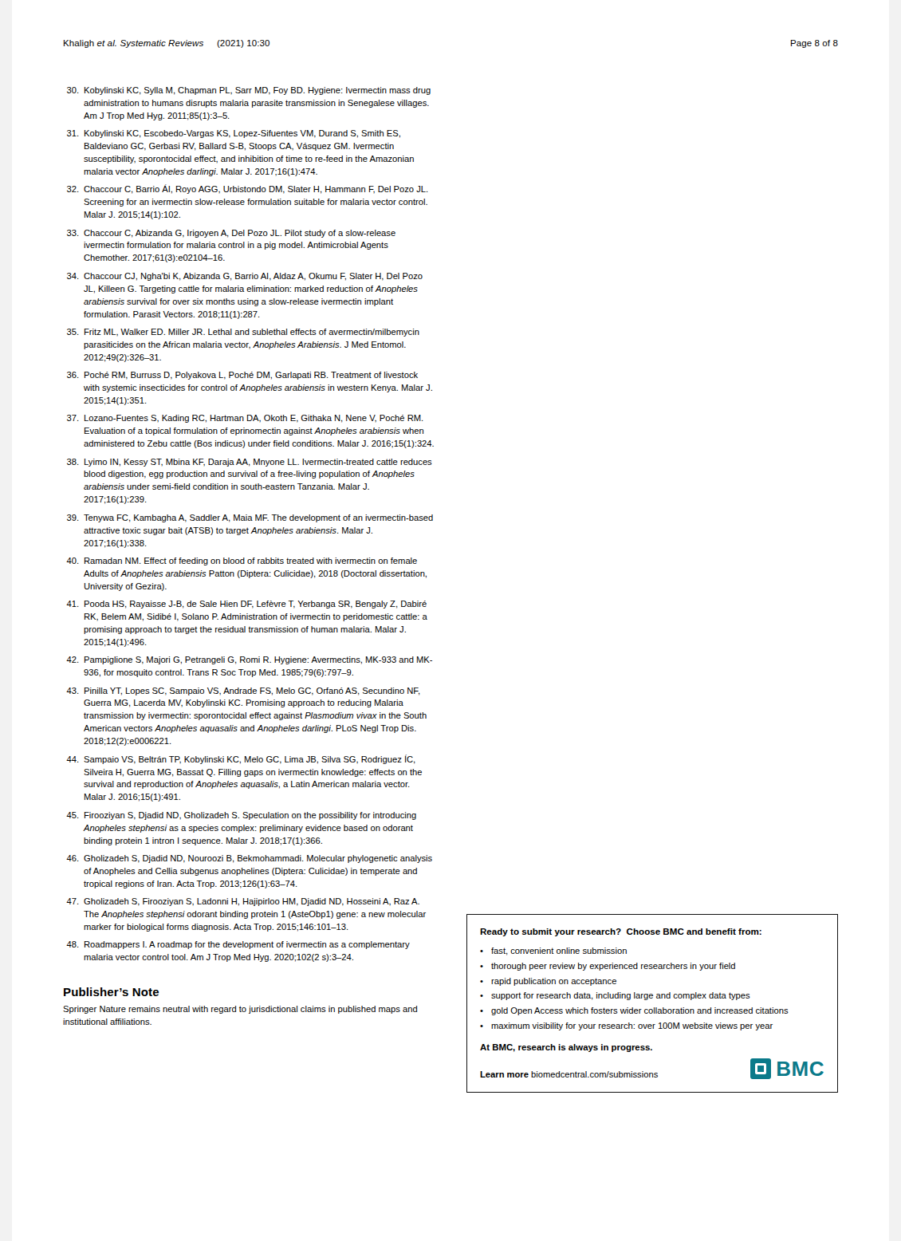Khaligh et al. Systematic Reviews (2021) 10:30
Page 8 of 8
30. Kobylinski KC, Sylla M, Chapman PL, Sarr MD, Foy BD. Hygiene: Ivermectin mass drug administration to humans disrupts malaria parasite transmission in Senegalese villages. Am J Trop Med Hyg. 2011;85(1):3–5.
31. Kobylinski KC, Escobedo-Vargas KS, Lopez-Sifuentes VM, Durand S, Smith ES, Baldeviano GC, Gerbasi RV, Ballard S-B, Stoops CA, Vásquez GM. Ivermectin susceptibility, sporontocidal effect, and inhibition of time to re-feed in the Amazonian malaria vector Anopheles darlingi. Malar J. 2017;16(1):474.
32. Chaccour C, Barrio ÁI, Royo AGG, Urbistondo DM, Slater H, Hammann F, Del Pozo JL. Screening for an ivermectin slow-release formulation suitable for malaria vector control. Malar J. 2015;14(1):102.
33. Chaccour C, Abizanda G, Irigoyen A, Del Pozo JL. Pilot study of a slow-release ivermectin formulation for malaria control in a pig model. Antimicrobial Agents Chemother. 2017;61(3):e02104–16.
34. Chaccour CJ, Ngha'bi K, Abizanda G, Barrio AI, Aldaz A, Okumu F, Slater H, Del Pozo JL, Killeen G. Targeting cattle for malaria elimination: marked reduction of Anopheles arabiensis survival for over six months using a slow-release ivermectin implant formulation. Parasit Vectors. 2018;11(1):287.
35. Fritz ML, Walker ED. Miller JR. Lethal and sublethal effects of avermectin/milbemycin parasiticides on the African malaria vector, Anopheles Arabiensis. J Med Entomol. 2012;49(2):326–31.
36. Poché RM, Burruss D, Polyakova L, Poché DM, Garlapati RB. Treatment of livestock with systemic insecticides for control of Anopheles arabiensis in western Kenya. Malar J. 2015;14(1):351.
37. Lozano-Fuentes S, Kading RC, Hartman DA, Okoth E, Githaka N, Nene V, Poché RM. Evaluation of a topical formulation of eprinomectin against Anopheles arabiensis when administered to Zebu cattle (Bos indicus) under field conditions. Malar J. 2016;15(1):324.
38. Lyimo IN, Kessy ST, Mbina KF, Daraja AA, Mnyone LL. Ivermectin-treated cattle reduces blood digestion, egg production and survival of a free-living population of Anopheles arabiensis under semi-field condition in south-eastern Tanzania. Malar J. 2017;16(1):239.
39. Tenywa FC, Kambagha A, Saddler A, Maia MF. The development of an ivermectin-based attractive toxic sugar bait (ATSB) to target Anopheles arabiensis. Malar J. 2017;16(1):338.
40. Ramadan NM. Effect of feeding on blood of rabbits treated with ivermectin on female Adults of Anopheles arabiensis Patton (Diptera: Culicidae), 2018 (Doctoral dissertation, University of Gezira).
41. Pooda HS, Rayaisse J-B, de Sale Hien DF, Lefèvre T, Yerbanga SR, Bengaly Z, Dabiré RK, Belem AM, Sidibé I, Solano P. Administration of ivermectin to peridomestic cattle: a promising approach to target the residual transmission of human malaria. Malar J. 2015;14(1):496.
42. Pampiglione S, Majori G, Petrangeli G, Romi R. Hygiene: Avermectins, MK-933 and MK-936, for mosquito control. Trans R Soc Trop Med. 1985;79(6):797–9.
43. Pinilla YT, Lopes SC, Sampaio VS, Andrade FS, Melo GC, Orfanó AS, Secundino NF, Guerra MG, Lacerda MV, Kobylinski KC. Promising approach to reducing Malaria transmission by ivermectin: sporontocidal effect against Plasmodium vivax in the South American vectors Anopheles aquasalis and Anopheles darlingi. PLoS Negl Trop Dis. 2018;12(2):e0006221.
44. Sampaio VS, Beltrán TP, Kobylinski KC, Melo GC, Lima JB, Silva SG, Rodriguez ÍC, Silveira H, Guerra MG, Bassat Q. Filling gaps on ivermectin knowledge: effects on the survival and reproduction of Anopheles aquasalis, a Latin American malaria vector. Malar J. 2016;15(1):491.
45. Firooziyan S, Djadid ND, Gholizadeh S. Speculation on the possibility for introducing Anopheles stephensi as a species complex: preliminary evidence based on odorant binding protein 1 intron I sequence. Malar J. 2018;17(1):366.
46. Gholizadeh S, Djadid ND, Nouroozi B, Bekmohammadi. Molecular phylogenetic analysis of Anopheles and Cellia subgenus anophelines (Diptera: Culicidae) in temperate and tropical regions of Iran. Acta Trop. 2013;126(1):63–74.
47. Gholizadeh S, Firooziyan S, Ladonni H, Hajipirloo HM, Djadid ND, Hosseini A, Raz A. The Anopheles stephensi odorant binding protein 1 (AsteObp1) gene: a new molecular marker for biological forms diagnosis. Acta Trop. 2015;146:101–13.
48. Roadmappers I. A roadmap for the development of ivermectin as a complementary malaria vector control tool. Am J Trop Med Hyg. 2020;102(2 s):3–24.
Publisher’s Note
Springer Nature remains neutral with regard to jurisdictional claims in published maps and institutional affiliations.
Ready to submit your research? Choose BMC and benefit from:
fast, convenient online submission
thorough peer review by experienced researchers in your field
rapid publication on acceptance
support for research data, including large and complex data types
gold Open Access which fosters wider collaboration and increased citations
maximum visibility for your research: over 100M website views per year
At BMC, research is always in progress.
Learn more biomedcentral.com/submissions
BMC